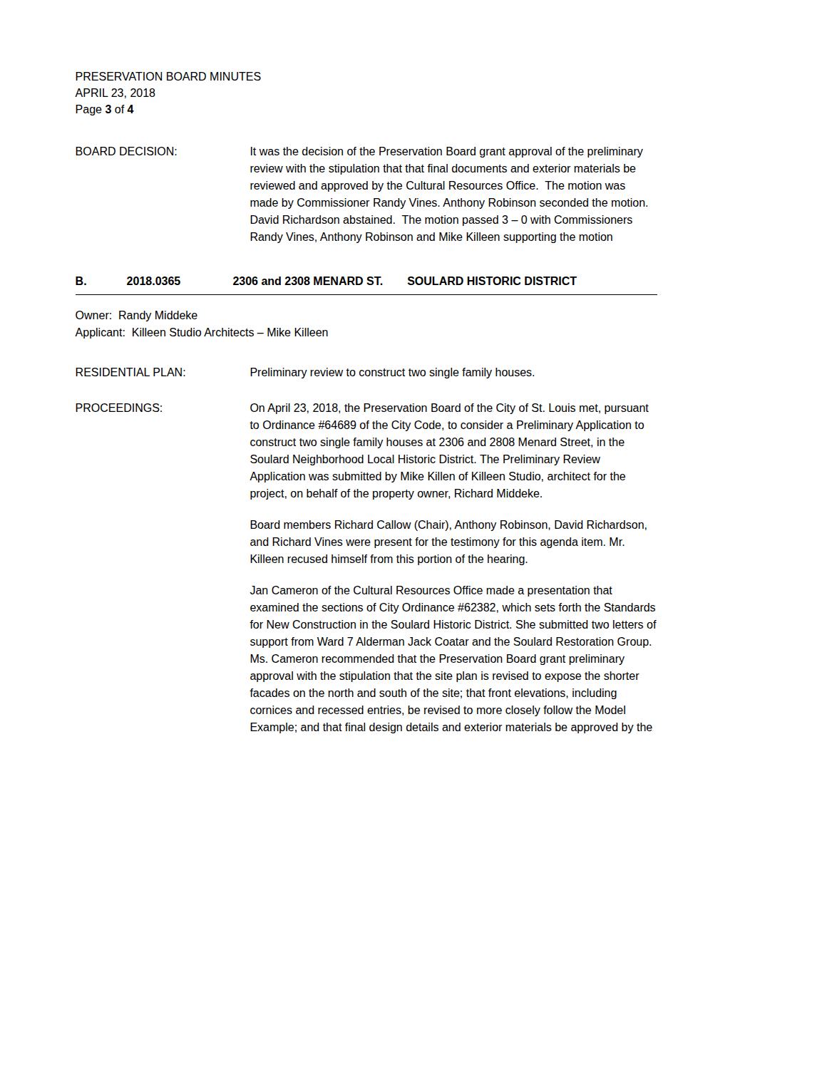PRESERVATION BOARD MINUTES
APRIL 23, 2018
Page 3 of 4
BOARD DECISION:
It was the decision of the Preservation Board grant approval of the preliminary review with the stipulation that that final documents and exterior materials be reviewed and approved by the Cultural Resources Office. The motion was made by Commissioner Randy Vines. Anthony Robinson seconded the motion. David Richardson abstained. The motion passed 3 – 0 with Commissioners Randy Vines, Anthony Robinson and Mike Killeen supporting the motion
B.
2018.0365
2306 and 2308 MENARD ST.
SOULARD HISTORIC DISTRICT
Owner: Randy Middeke
Applicant: Killeen Studio Architects – Mike Killeen
RESIDENTIAL PLAN:
Preliminary review to construct two single family houses.
PROCEEDINGS:
On April 23, 2018, the Preservation Board of the City of St. Louis met, pursuant to Ordinance #64689 of the City Code, to consider a Preliminary Application to construct two single family houses at 2306 and 2808 Menard Street, in the Soulard Neighborhood Local Historic District. The Preliminary Review Application was submitted by Mike Killen of Killeen Studio, architect for the project, on behalf of the property owner, Richard Middeke.
Board members Richard Callow (Chair), Anthony Robinson, David Richardson, and Richard Vines were present for the testimony for this agenda item. Mr. Killeen recused himself from this portion of the hearing.
Jan Cameron of the Cultural Resources Office made a presentation that examined the sections of City Ordinance #62382, which sets forth the Standards for New Construction in the Soulard Historic District. She submitted two letters of support from Ward 7 Alderman Jack Coatar and the Soulard Restoration Group. Ms. Cameron recommended that the Preservation Board grant preliminary approval with the stipulation that the site plan is revised to expose the shorter facades on the north and south of the site; that front elevations, including cornices and recessed entries, be revised to more closely follow the Model Example; and that final design details and exterior materials be approved by the